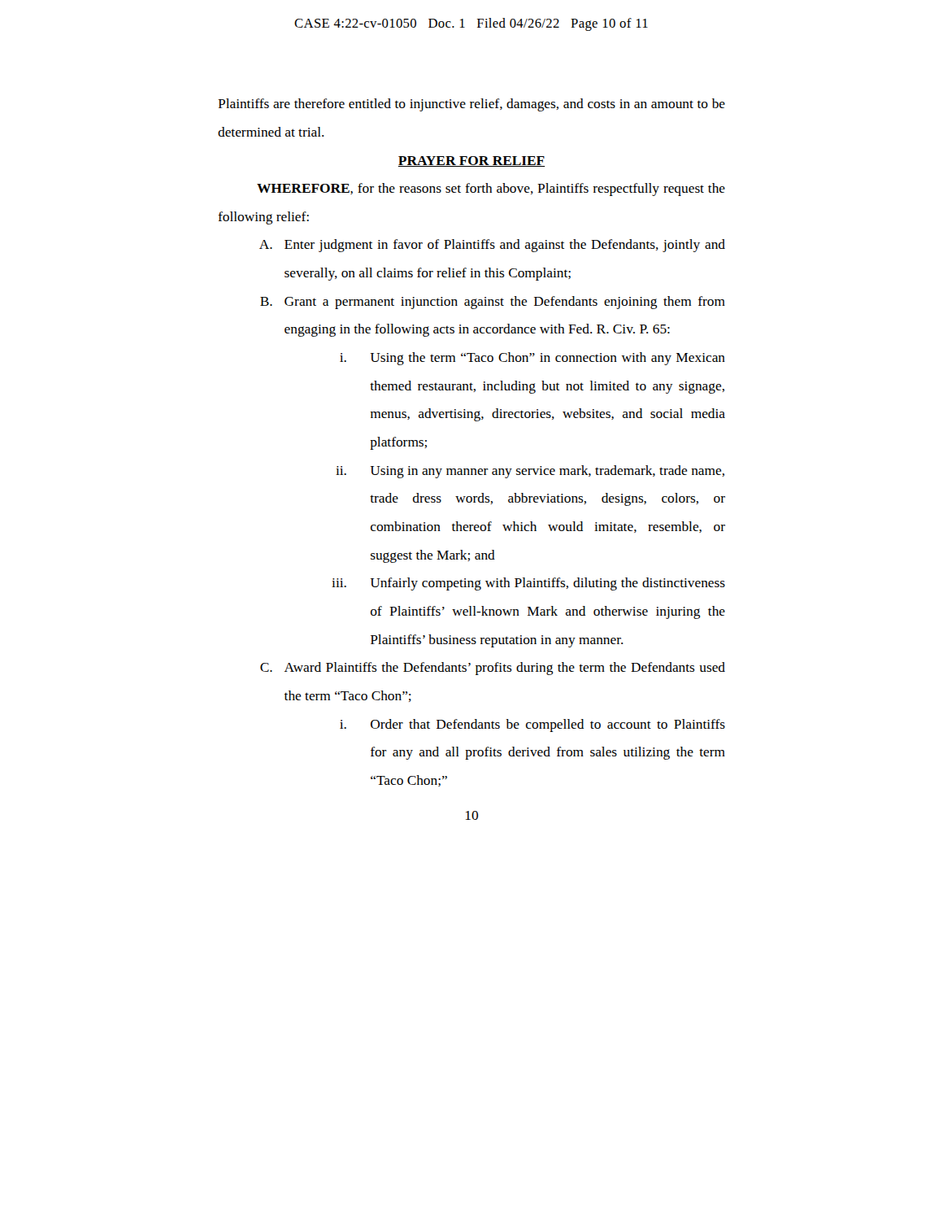CASE 4:22-cv-01050 Doc. 1 Filed 04/26/22 Page 10 of 11
Plaintiffs are therefore entitled to injunctive relief, damages, and costs in an amount to be determined at trial.
PRAYER FOR RELIEF
WHEREFORE, for the reasons set forth above, Plaintiffs respectfully request the following relief:
Enter judgment in favor of Plaintiffs and against the Defendants, jointly and severally, on all claims for relief in this Complaint;
Grant a permanent injunction against the Defendants enjoining them from engaging in the following acts in accordance with Fed. R. Civ. P. 65:
Using the term “Taco Chon” in connection with any Mexican themed restaurant, including but not limited to any signage, menus, advertising, directories, websites, and social media platforms;
Using in any manner any service mark, trademark, trade name, trade dress words, abbreviations, designs, colors, or combination thereof which would imitate, resemble, or suggest the Mark; and
Unfairly competing with Plaintiffs, diluting the distinctiveness of Plaintiffs’ well-known Mark and otherwise injuring the Plaintiffs’ business reputation in any manner.
Award Plaintiffs the Defendants’ profits during the term the Defendants used the term “Taco Chon”;
Order that Defendants be compelled to account to Plaintiffs for any and all profits derived from sales utilizing the term “Taco Chon;”
10